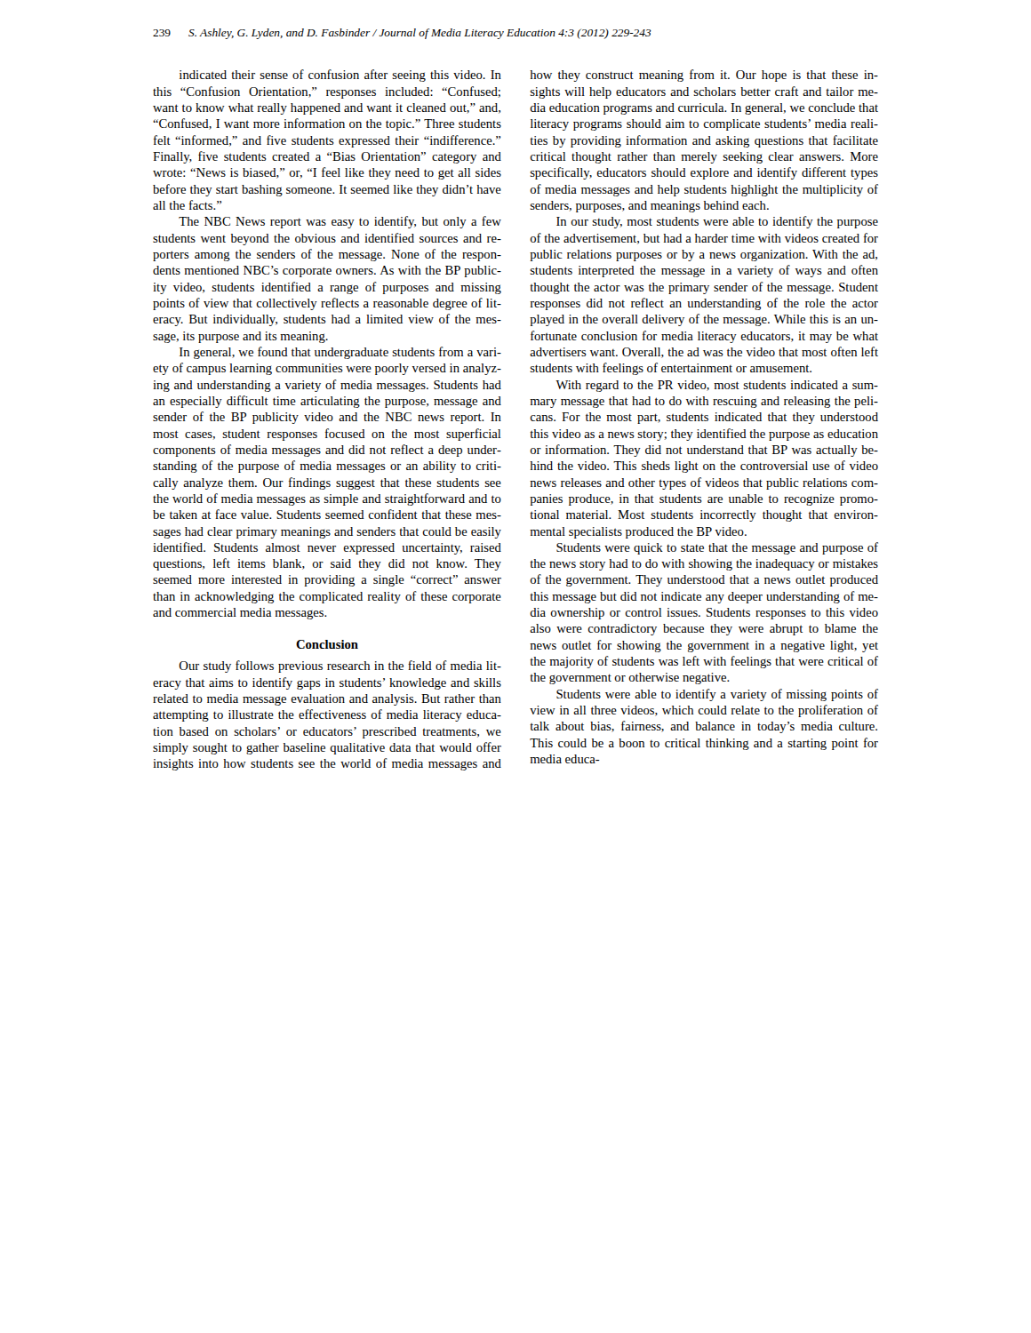239 S. Ashley, G. Lyden, and D. Fasbinder / Journal of Media Literacy Education 4:3 (2012) 229-243
indicated their sense of confusion after seeing this video. In this “Confusion Orientation,” responses included: “Confused; want to know what really happened and want it cleaned out,” and, “Confused, I want more information on the topic.” Three students felt “informed,” and five students expressed their “indifference.” Finally, five students created a “Bias Orientation” category and wrote: “News is biased,” or, “I feel like they need to get all sides before they start bashing someone. It seemed like they didn’t have all the facts.”
The NBC News report was easy to identify, but only a few students went beyond the obvious and identified sources and reporters among the senders of the message. None of the respondents mentioned NBC’s corporate owners. As with the BP publicity video, students identified a range of purposes and missing points of view that collectively reflects a reasonable degree of literacy. But individually, students had a limited view of the message, its purpose and its meaning.
In general, we found that undergraduate students from a variety of campus learning communities were poorly versed in analyzing and understanding a variety of media messages. Students had an especially difficult time articulating the purpose, message and sender of the BP publicity video and the NBC news report. In most cases, student responses focused on the most superficial components of media messages and did not reflect a deep understanding of the purpose of media messages or an ability to critically analyze them. Our findings suggest that these students see the world of media messages as simple and straightforward and to be taken at face value. Students seemed confident that these messages had clear primary meanings and senders that could be easily identified. Students almost never expressed uncertainty, raised questions, left items blank, or said they did not know. They seemed more interested in providing a single “correct” answer than in acknowledging the complicated reality of these corporate and commercial media messages.
Conclusion
Our study follows previous research in the field of media literacy that aims to identify gaps in students’ knowledge and skills related to media message evaluation and analysis. But rather than attempting to illustrate the effectiveness of media literacy education based on scholars’ or educators’ prescribed treatments, we simply sought to gather baseline qualitative data that would offer insights into how students see the world of media messages and how they construct meaning from it. Our hope is that these insights will help educators and scholars better craft and tailor media education programs and curricula. In general, we conclude that literacy programs should aim to complicate students’ media realities by providing information and asking questions that facilitate critical thought rather than merely seeking clear answers. More specifically, educators should explore and identify different types of media messages and help students highlight the multiplicity of senders, purposes, and meanings behind each.
In our study, most students were able to identify the purpose of the advertisement, but had a harder time with videos created for public relations purposes or by a news organization. With the ad, students interpreted the message in a variety of ways and often thought the actor was the primary sender of the message. Student responses did not reflect an understanding of the role the actor played in the overall delivery of the message. While this is an unfortunate conclusion for media literacy educators, it may be what advertisers want. Overall, the ad was the video that most often left students with feelings of entertainment or amusement.
With regard to the PR video, most students indicated a summary message that had to do with rescuing and releasing the pelicans. For the most part, students indicated that they understood this video as a news story; they identified the purpose as education or information. They did not understand that BP was actually behind the video. This sheds light on the controversial use of video news releases and other types of videos that public relations companies produce, in that students are unable to recognize promotional material. Most students incorrectly thought that environmental specialists produced the BP video.
Students were quick to state that the message and purpose of the news story had to do with showing the inadequacy or mistakes of the government. They understood that a news outlet produced this message but did not indicate any deeper understanding of media ownership or control issues. Students responses to this video also were contradictory because they were abrupt to blame the news outlet for showing the government in a negative light, yet the majority of students was left with feelings that were critical of the government or otherwise negative.
Students were able to identify a variety of missing points of view in all three videos, which could relate to the proliferation of talk about bias, fairness, and balance in today’s media culture. This could be a boon to critical thinking and a starting point for media educa-